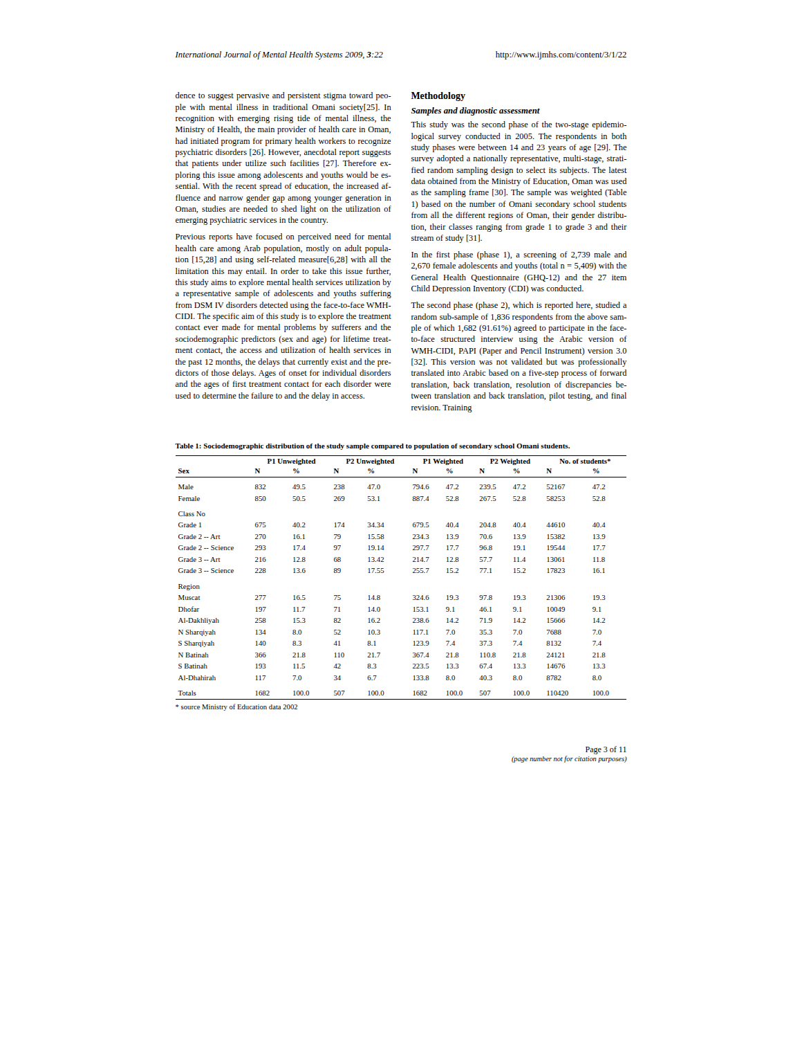International Journal of Mental Health Systems 2009, 3:22
http://www.ijmhs.com/content/3/1/22
dence to suggest pervasive and persistent stigma toward people with mental illness in traditional Omani society[25]. In recognition with emerging rising tide of mental illness, the Ministry of Health, the main provider of health care in Oman, had initiated program for primary health workers to recognize psychiatric disorders [26]. However, anecdotal report suggests that patients under utilize such facilities [27]. Therefore exploring this issue among adolescents and youths would be essential. With the recent spread of education, the increased affluence and narrow gender gap among younger generation in Oman, studies are needed to shed light on the utilization of emerging psychiatric services in the country.
Previous reports have focused on perceived need for mental health care among Arab population, mostly on adult population [15,28] and using self-related measure[6,28] with all the limitation this may entail. In order to take this issue further, this study aims to explore mental health services utilization by a representative sample of adolescents and youths suffering from DSM IV disorders detected using the face-to-face WMH-CIDI. The specific aim of this study is to explore the treatment contact ever made for mental problems by sufferers and the sociodemographic predictors (sex and age) for lifetime treatment contact, the access and utilization of health services in the past 12 months, the delays that currently exist and the predictors of those delays. Ages of onset for individual disorders and the ages of first treatment contact for each disorder were used to determine the failure to and the delay in access.
Methodology
Samples and diagnostic assessment
This study was the second phase of the two-stage epidemiological survey conducted in 2005. The respondents in both study phases were between 14 and 23 years of age [29]. The survey adopted a nationally representative, multi-stage, stratified random sampling design to select its subjects. The latest data obtained from the Ministry of Education, Oman was used as the sampling frame [30]. The sample was weighted (Table 1) based on the number of Omani secondary school students from all the different regions of Oman, their gender distribution, their classes ranging from grade 1 to grade 3 and their stream of study [31].
In the first phase (phase 1), a screening of 2,739 male and 2,670 female adolescents and youths (total n = 5,409) with the General Health Questionnaire (GHQ-12) and the 27 item Child Depression Inventory (CDI) was conducted.
The second phase (phase 2), which is reported here, studied a random sub-sample of 1,836 respondents from the above sample of which 1,682 (91.61%) agreed to participate in the face-to-face structured interview using the Arabic version of WMH-CIDI, PAPI (Paper and Pencil Instrument) version 3.0 [32]. This version was not validated but was professionally translated into Arabic based on a five-step process of forward translation, back translation, resolution of discrepancies between translation and back translation, pilot testing, and final revision. Training
Table 1: Sociodemographic distribution of the study sample compared to population of secondary school Omani students.
| | P1 Unweighted | P2 Unweighted | P1 Weighted | P2 Weighted | No. of students* |
| --- | --- | --- | --- | --- | --- |
| Sex | N | % | N | % | N | % | N | % | N | % |
| Male | 832 | 49.5 | 238 | 47.0 | 794.6 | 47.2 | 239.5 | 47.2 | 52167 | 47.2 |
| Female | 850 | 50.5 | 269 | 53.1 | 887.4 | 52.8 | 267.5 | 52.8 | 58253 | 52.8 |
| Class No | |
| Grade 1 | 675 | 40.2 | 174 | 34.34 | 679.5 | 40.4 | 204.8 | 40.4 | 44610 | 40.4 |
| Grade 2 -- Art | 270 | 16.1 | 79 | 15.58 | 234.3 | 13.9 | 70.6 | 13.9 | 15382 | 13.9 |
| Grade 2 -- Science | 293 | 17.4 | 97 | 19.14 | 297.7 | 17.7 | 96.8 | 19.1 | 19544 | 17.7 |
| Grade 3 -- Art | 216 | 12.8 | 68 | 13.42 | 214.7 | 12.8 | 57.7 | 11.4 | 13061 | 11.8 |
| Grade 3 -- Science | 228 | 13.6 | 89 | 17.55 | 255.7 | 15.2 | 77.1 | 15.2 | 17823 | 16.1 |
| Region | |
| Muscat | 277 | 16.5 | 75 | 14.8 | 324.6 | 19.3 | 97.8 | 19.3 | 21306 | 19.3 |
| Dhofar | 197 | 11.7 | 71 | 14.0 | 153.1 | 9.1 | 46.1 | 9.1 | 10049 | 9.1 |
| Al-Dakhliyah | 258 | 15.3 | 82 | 16.2 | 238.6 | 14.2 | 71.9 | 14.2 | 15666 | 14.2 |
| N Sharqiyah | 134 | 8.0 | 52 | 10.3 | 117.1 | 7.0 | 35.3 | 7.0 | 7688 | 7.0 |
| S Sharqiyah | 140 | 8.3 | 41 | 8.1 | 123.9 | 7.4 | 37.3 | 7.4 | 8132 | 7.4 |
| N Batinah | 366 | 21.8 | 110 | 21.7 | 367.4 | 21.8 | 110.8 | 21.8 | 24121 | 21.8 |
| S Batinah | 193 | 11.5 | 42 | 8.3 | 223.5 | 13.3 | 67.4 | 13.3 | 14676 | 13.3 |
| Al-Dhahirah | 117 | 7.0 | 34 | 6.7 | 133.8 | 8.0 | 40.3 | 8.0 | 8782 | 8.0 |
| Totals | 1682 | 100.0 | 507 | 100.0 | 1682 | 100.0 | 507 | 100.0 | 110420 | 100.0 |
* source Ministry of Education data 2002
Page 3 of 11
(page number not for citation purposes)